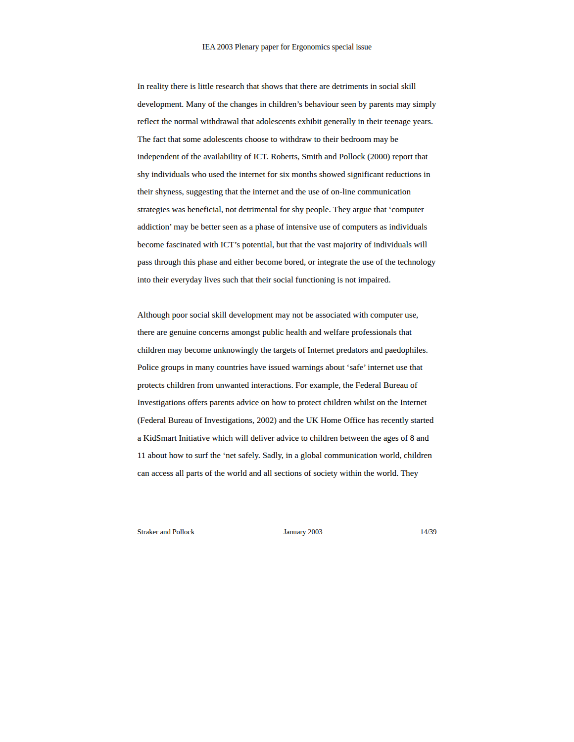IEA 2003 Plenary paper for Ergonomics special issue
In reality there is little research that shows that there are detriments in social skill development. Many of the changes in children’s behaviour seen by parents may simply reflect the normal withdrawal that adolescents exhibit generally in their teenage years. The fact that some adolescents choose to withdraw to their bedroom may be independent of the availability of ICT. Roberts, Smith and Pollock (2000) report that shy individuals who used the internet for six months showed significant reductions in their shyness, suggesting that the internet and the use of on-line communication strategies was beneficial, not detrimental for shy people. They argue that ‘computer addiction’ may be better seen as a phase of intensive use of computers as individuals become fascinated with ICT’s potential, but that the vast majority of individuals will pass through this phase and either become bored, or integrate the use of the technology into their everyday lives such that their social functioning is not impaired.
Although poor social skill development may not be associated with computer use, there are genuine concerns amongst public health and welfare professionals that children may become unknowingly the targets of Internet predators and paedophiles. Police groups in many countries have issued warnings about ‘safe’ internet use that protects children from unwanted interactions. For example, the Federal Bureau of Investigations offers parents advice on how to protect children whilst on the Internet (Federal Bureau of Investigations, 2002) and the UK Home Office has recently started a KidSmart Initiative which will deliver advice to children between the ages of 8 and 11 about how to surf the ‘net safely. Sadly, in a global communication world, children can access all parts of the world and all sections of society within the world. They
Straker and Pollock
January 2003
14/39